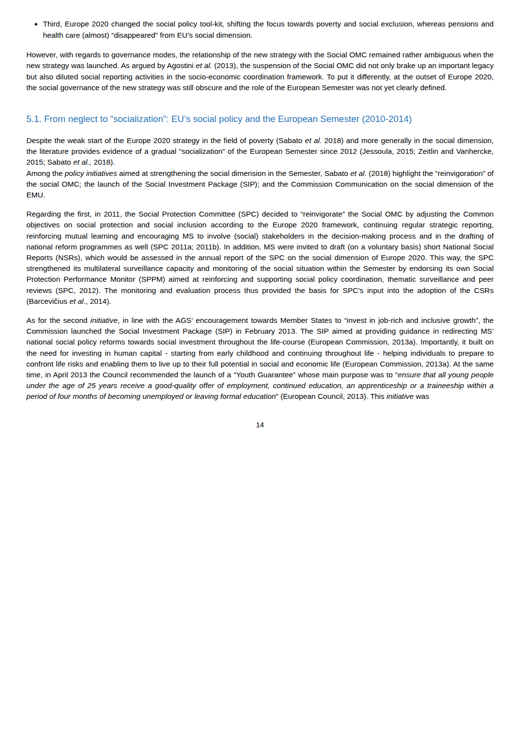Third, Europe 2020 changed the social policy tool-kit, shifting the focus towards poverty and social exclusion, whereas pensions and health care (almost) “disappeared” from EU’s social dimension.
However, with regards to governance modes, the relationship of the new strategy with the Social OMC remained rather ambiguous when the new strategy was launched. As argued by Agostini et al. (2013), the suspension of the Social OMC did not only brake up an important legacy but also diluted social reporting activities in the socio-economic coordination framework. To put it differently, at the outset of Europe 2020, the social governance of the new strategy was still obscure and the role of the European Semester was not yet clearly defined.
5.1. From neglect to “socialization”: EU’s social policy and the European Semester (2010-2014)
Despite the weak start of the Europe 2020 strategy in the field of poverty (Sabato et al. 2018) and more generally in the social dimension, the literature provides evidence of a gradual “socialization” of the European Semester since 2012 (Jessoula, 2015; Zeitlin and Vanhercke, 2015; Sabato et al., 2018).
Among the policy initiatives aimed at strengthening the social dimension in the Semester, Sabato et al. (2018) highlight the “reinvigoration” of the social OMC; the launch of the Social Investment Package (SIP); and the Commission Communication on the social dimension of the EMU.
Regarding the first, in 2011, the Social Protection Committee (SPC) decided to “reinvigorate” the Social OMC by adjusting the Common objectives on social protection and social inclusion according to the Europe 2020 framework, continuing regular strategic reporting, reinforcing mutual learning and encouraging MS to involve (social) stakeholders in the decision-making process and in the drafting of national reform programmes as well (SPC 2011a; 2011b). In addition, MS were invited to draft (on a voluntary basis) short National Social Reports (NSRs), which would be assessed in the annual report of the SPC on the social dimension of Europe 2020. This way, the SPC strengthened its multilateral surveillance capacity and monitoring of the social situation within the Semester by endorsing its own Social Protection Performance Monitor (SPPM) aimed at reinforcing and supporting social policy coordination, thematic surveillance and peer reviews (SPC, 2012). The monitoring and evaluation process thus provided the basis for SPC’s input into the adoption of the CSRs (Barcevičius et al., 2014).
As for the second initiative, in line with the AGS’ encouragement towards Member States to “invest in job-rich and inclusive growth”, the Commission launched the Social Investment Package (SIP) in February 2013. The SIP aimed at providing guidance in redirecting MS’ national social policy reforms towards social investment throughout the life-course (European Commission, 2013a). Importantly, it built on the need for investing in human capital - starting from early childhood and continuing throughout life - helping individuals to prepare to confront life risks and enabling them to live up to their full potential in social and economic life (European Commission, 2013a). At the same time, in April 2013 the Council recommended the launch of a “Youth Guarantee” whose main purpose was to “ensure that all young people under the age of 25 years receive a good-quality offer of employment, continued education, an apprenticeship or a traineeship within a period of four months of becoming unemployed or leaving formal education” (European Council, 2013). This initiative was
14